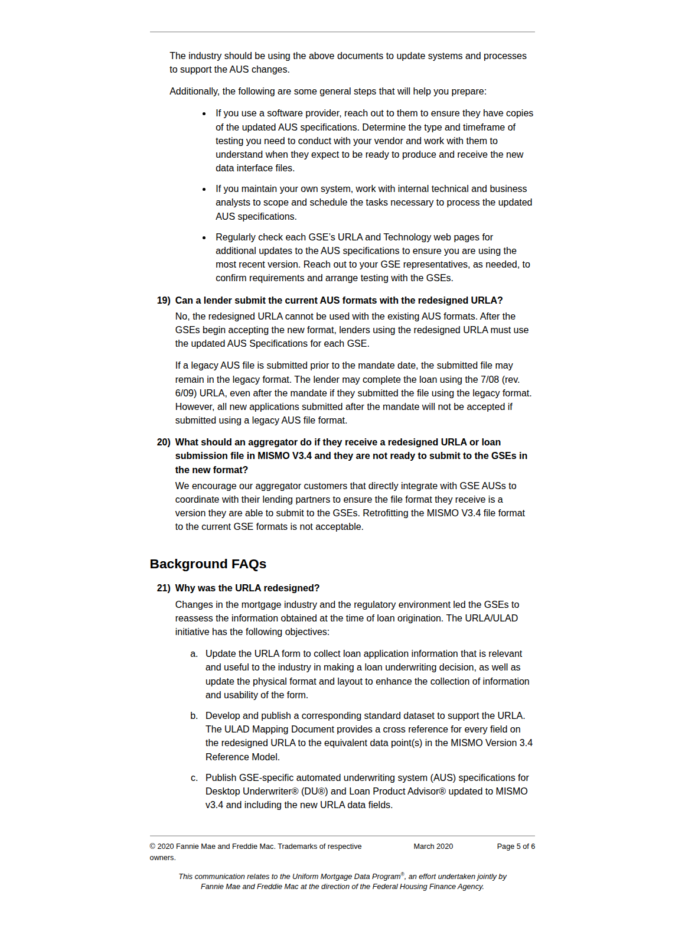The industry should be using the above documents to update systems and processes to support the AUS changes.
Additionally, the following are some general steps that will help you prepare:
If you use a software provider, reach out to them to ensure they have copies of the updated AUS specifications. Determine the type and timeframe of testing you need to conduct with your vendor and work with them to understand when they expect to be ready to produce and receive the new data interface files.
If you maintain your own system, work with internal technical and business analysts to scope and schedule the tasks necessary to process the updated AUS specifications.
Regularly check each GSE’s URLA and Technology web pages for additional updates to the AUS specifications to ensure you are using the most recent version. Reach out to your GSE representatives, as needed, to confirm requirements and arrange testing with the GSEs.
19)
Can a lender submit the current AUS formats with the redesigned URLA?
No, the redesigned URLA cannot be used with the existing AUS formats. After the GSEs begin accepting the new format, lenders using the redesigned URLA must use the updated AUS Specifications for each GSE.
If a legacy AUS file is submitted prior to the mandate date, the submitted file may remain in the legacy format. The lender may complete the loan using the 7/08 (rev. 6/09) URLA, even after the mandate if they submitted the file using the legacy format. However, all new applications submitted after the mandate will not be accepted if submitted using a legacy AUS file format.
20)
What should an aggregator do if they receive a redesigned URLA or loan submission file in MISMO V3.4 and they are not ready to submit to the GSEs in the new format?
We encourage our aggregator customers that directly integrate with GSE AUSs to coordinate with their lending partners to ensure the file format they receive is a version they are able to submit to the GSEs. Retrofitting the MISMO V3.4 file format to the current GSE formats is not acceptable.
Background FAQs
21)
Why was the URLA redesigned?
Changes in the mortgage industry and the regulatory environment led the GSEs to reassess the information obtained at the time of loan origination. The URLA/ULAD initiative has the following objectives:
Update the URLA form to collect loan application information that is relevant and useful to the industry in making a loan underwriting decision, as well as update the physical format and layout to enhance the collection of information and usability of the form.
Develop and publish a corresponding standard dataset to support the URLA. The ULAD Mapping Document provides a cross reference for every field on the redesigned URLA to the equivalent data point(s) in the MISMO Version 3.4 Reference Model.
Publish GSE-specific automated underwriting system (AUS) specifications for Desktop Underwriter® (DU®) and Loan Product Advisor® updated to MISMO v3.4 and including the new URLA data fields.
© 2020 Fannie Mae and Freddie Mac. Trademarks of respective owners.
March 2020
Page 5 of 6
This communication relates to the Uniform Mortgage Data Program®, an effort undertaken jointly by
Fannie Mae and Freddie Mac at the direction of the Federal Housing Finance Agency.